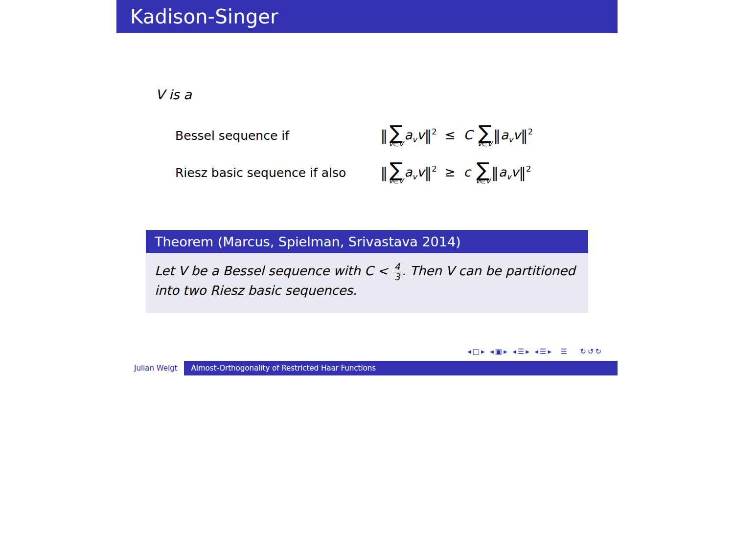Kadison-Singer
V is a
| Bessel sequence if | ∥ ∑ v ∈ V a v v ∥ 2 ≤ C ∑ v ∈ V ∥ a v v ∥ 2 |
| Riesz basic sequence if also | ∥ ∑ v ∈ V a v v ∥ 2 ≥ c ∑ v ∈ V ∥ a v v ∥ 2 |
Theorem (Marcus, Spielman, Srivastava 2014)
Let V be a Bessel sequence with C < 43. Then V can be partitioned into two Riesz basic sequences.
◂□▸ ◂▣▸ ◂☰▸ ◂☰▸ ☰ ↻↺↻
Julian Weigt
Almost-Orthogonality of Restricted Haar Functions